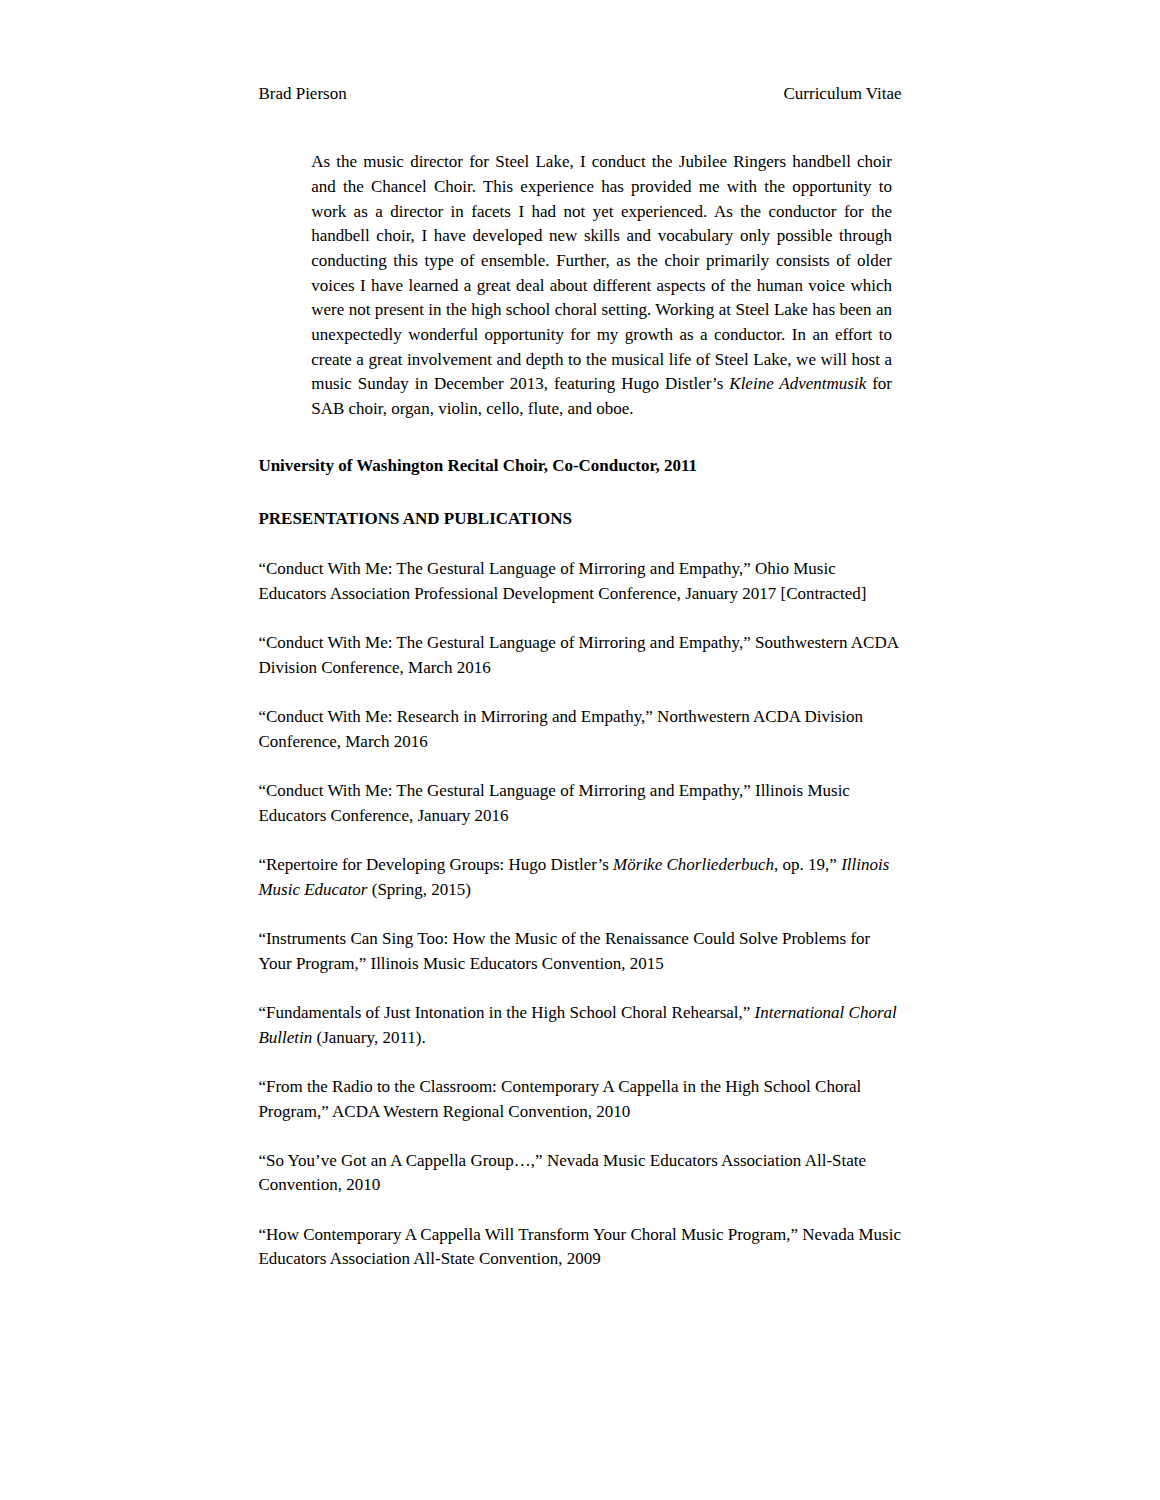Brad Pierson Curriculum Vitae
As the music director for Steel Lake, I conduct the Jubilee Ringers handbell choir and the Chancel Choir. This experience has provided me with the opportunity to work as a director in facets I had not yet experienced. As the conductor for the handbell choir, I have developed new skills and vocabulary only possible through conducting this type of ensemble. Further, as the choir primarily consists of older voices I have learned a great deal about different aspects of the human voice which were not present in the high school choral setting. Working at Steel Lake has been an unexpectedly wonderful opportunity for my growth as a conductor. In an effort to create a great involvement and depth to the musical life of Steel Lake, we will host a music Sunday in December 2013, featuring Hugo Distler’s Kleine Adventmusik for SAB choir, organ, violin, cello, flute, and oboe.
University of Washington Recital Choir, Co-Conductor, 2011
PRESENTATIONS AND PUBLICATIONS
“Conduct With Me: The Gestural Language of Mirroring and Empathy,” Ohio Music Educators Association Professional Development Conference, January 2017 [Contracted]
“Conduct With Me: The Gestural Language of Mirroring and Empathy,” Southwestern ACDA Division Conference, March 2016
“Conduct With Me: Research in Mirroring and Empathy,” Northwestern ACDA Division Conference, March 2016
“Conduct With Me: The Gestural Language of Mirroring and Empathy,” Illinois Music Educators Conference, January 2016
“Repertoire for Developing Groups: Hugo Distler’s Mörike Chorliederbuch, op. 19,” Illinois Music Educator (Spring, 2015)
“Instruments Can Sing Too: How the Music of the Renaissance Could Solve Problems for Your Program,” Illinois Music Educators Convention, 2015
“Fundamentals of Just Intonation in the High School Choral Rehearsal,” International Choral Bulletin (January, 2011).
“From the Radio to the Classroom: Contemporary A Cappella in the High School Choral Program,” ACDA Western Regional Convention, 2010
“So You’ve Got an A Cappella Group…,” Nevada Music Educators Association All-State Convention, 2010
“How Contemporary A Cappella Will Transform Your Choral Music Program,” Nevada Music Educators Association All-State Convention, 2009